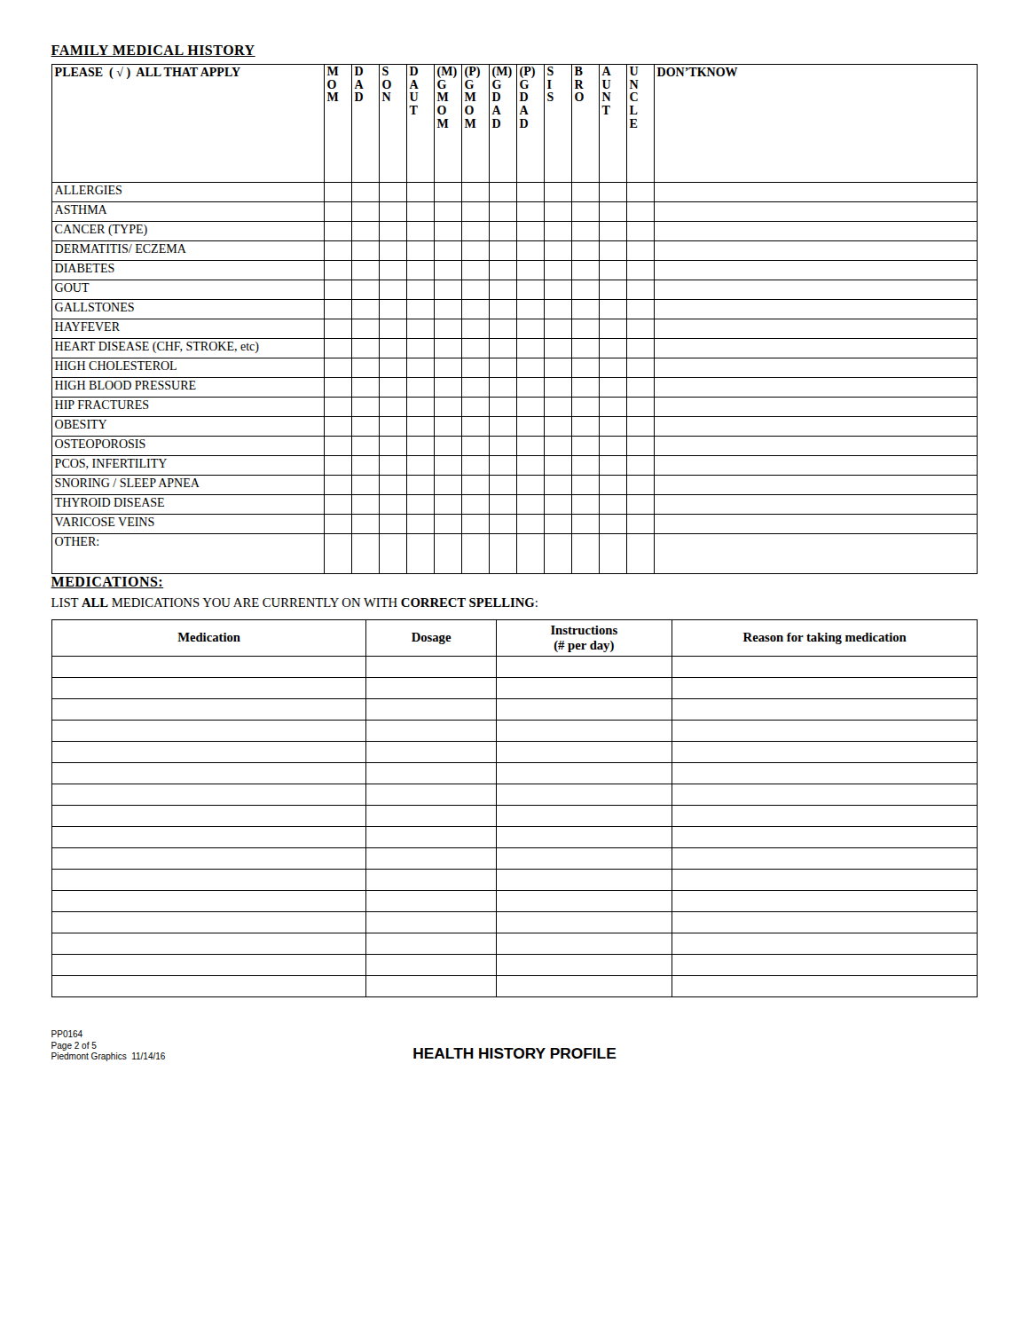FAMILY MEDICAL HISTORY
| PLEASE ( √ ) ALL THAT APPLY | M O M | D A D | S O N | D A U T | (M) G M O M | (P) G M O M | (M) G D A D | (P) G D A D | S I S | B R O | A U N T | U N C L E | DON’T KNOW |
| --- | --- | --- | --- | --- | --- | --- | --- | --- | --- | --- | --- | --- | --- |
| ALLERGIES | | | | | | | | | | | | | |
| ASTHMA | | | | | | | | | | | | | |
| CANCER (TYPE) | | | | | | | | | | | | | |
| DERMATITIS/ ECZEMA | | | | | | | | | | | | | |
| DIABETES | | | | | | | | | | | | | |
| GOUT | | | | | | | | | | | | | |
| GALLSTONES | | | | | | | | | | | | | |
| HAYFEVER | | | | | | | | | | | | | |
| HEART DISEASE (CHF, STROKE, etc) | | | | | | | | | | | | | |
| HIGH CHOLESTEROL | | | | | | | | | | | | | |
| HIGH BLOOD PRESSURE | | | | | | | | | | | | | |
| HIP FRACTURES | | | | | | | | | | | | | |
| OBESITY | | | | | | | | | | | | | |
| OSTEOPOROSIS | | | | | | | | | | | | | |
| PCOS, INFERTILITY | | | | | | | | | | | | | |
| SNORING / SLEEP APNEA | | | | | | | | | | | | | |
| THYROID DISEASE | | | | | | | | | | | | | |
| VARICOSE VEINS | | | | | | | | | | | | | |
| OTHER: | | | | | | | | | | | | | |
MEDICATIONS:
LIST ALL MEDICATIONS YOU ARE CURRENTLY ON WITH CORRECT SPELLING:
| Medication | Dosage | Instructions (# per day) | Reason for taking medication |
| --- | --- | --- | --- |
PP0164
Page 2 of 5
Piedmont Graphics 11/14/16
HEALTH HISTORY PROFILE